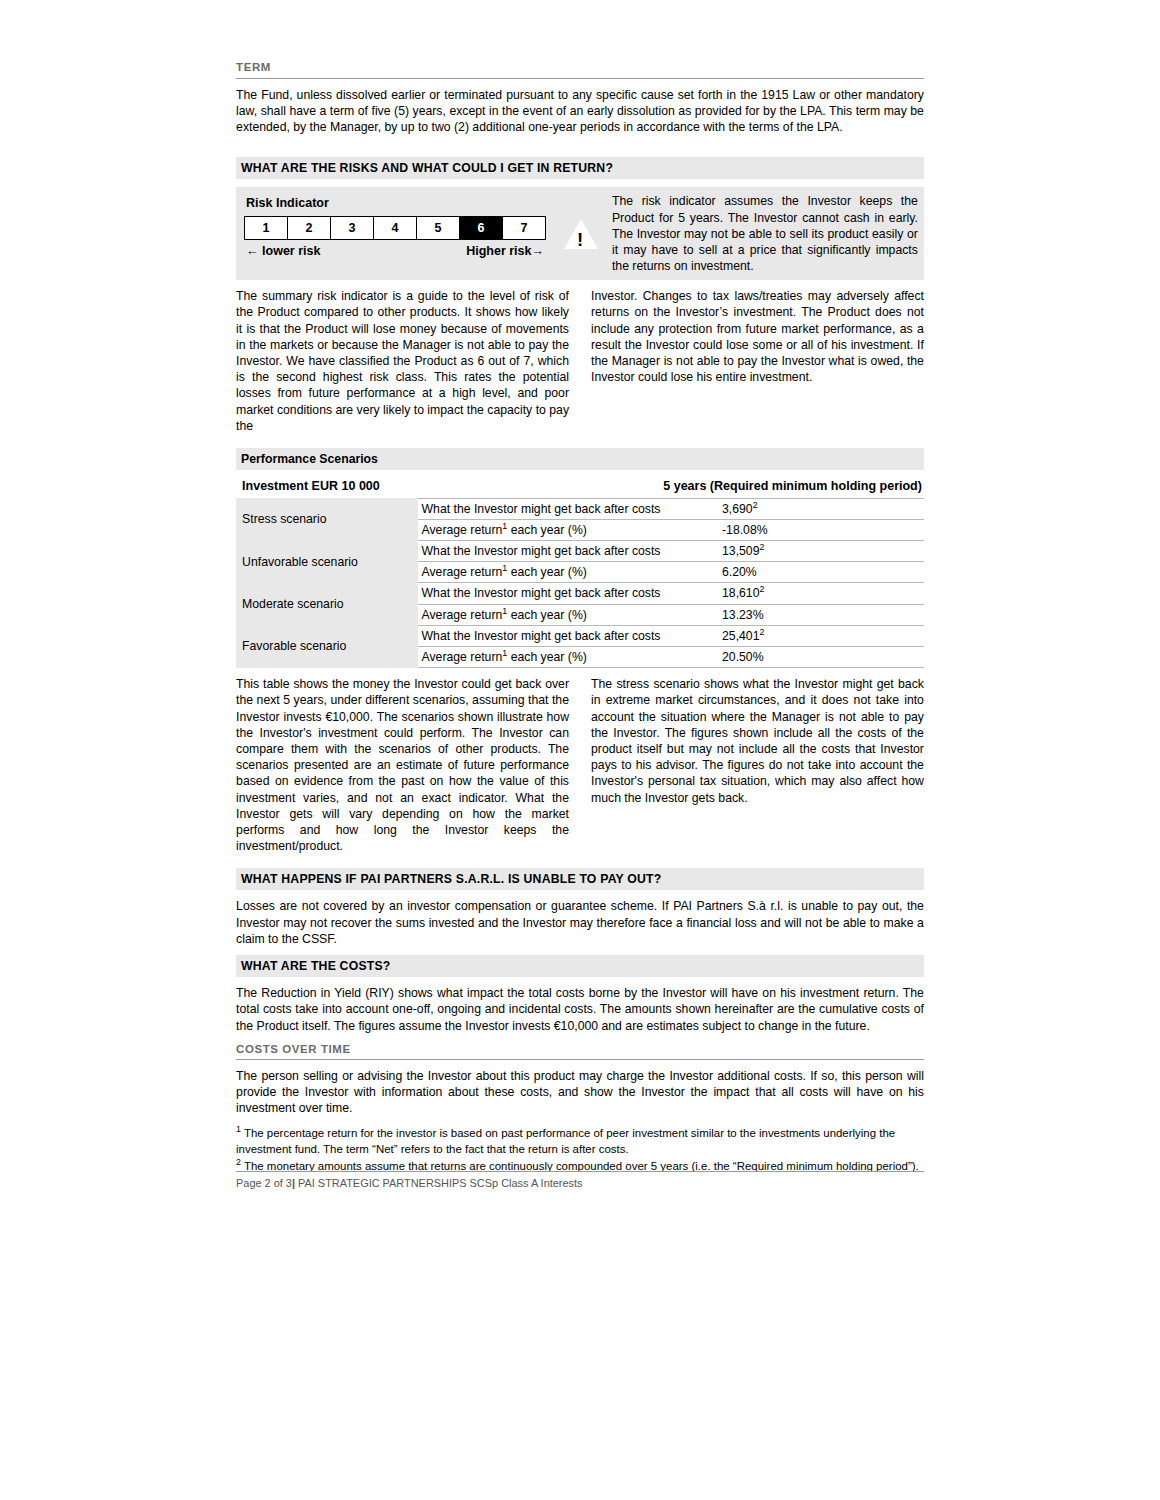TERM
The Fund, unless dissolved earlier or terminated pursuant to any specific cause set forth in the 1915 Law or other mandatory law, shall have a term of five (5) years, except in the event of an early dissolution as provided for by the LPA. This term may be extended, by the Manager, by up to two (2) additional one-year periods in accordance with the terms of the LPA.
WHAT ARE THE RISKS AND WHAT COULD I GET IN RETURN?
Risk Indicator
| 1 | 2 | 3 | 4 | 5 | 6 | 7 |
← lower risk Higher risk→
The risk indicator assumes the Investor keeps the Product for 5 years. The Investor cannot cash in early. The Investor may not be able to sell its product easily or it may have to sell at a price that significantly impacts the returns on investment.
The summary risk indicator is a guide to the level of risk of the Product compared to other products. It shows how likely it is that the Product will lose money because of movements in the markets or because the Manager is not able to pay the Investor. We have classified the Product as 6 out of 7, which is the second highest risk class. This rates the potential losses from future performance at a high level, and poor market conditions are very likely to impact the capacity to pay the
Investor. Changes to tax laws/treaties may adversely affect returns on the Investor’s investment. The Product does not include any protection from future market performance, as a result the Investor could lose some or all of his investment. If the Manager is not able to pay the Investor what is owed, the Investor could lose his entire investment.
Performance Scenarios
Investment EUR 10 000
5 years (Required minimum holding period)
| Stress scenario | What the Investor might get back after costs | 3,690 2 |
| Average return 1 each year (%) | -18.08% |
| Unfavorable scenario | What the Investor might get back after costs | 13,509 2 |
| Average return 1 each year (%) | 6.20% |
| Moderate scenario | What the Investor might get back after costs | 18,610 2 |
| Average return 1 each year (%) | 13.23% |
| Favorable scenario | What the Investor might get back after costs | 25,401 2 |
| Average return 1 each year (%) | 20.50% |
This table shows the money the Investor could get back over the next 5 years, under different scenarios, assuming that the Investor invests €10,000. The scenarios shown illustrate how the Investor's investment could perform. The Investor can compare them with the scenarios of other products. The scenarios presented are an estimate of future performance based on evidence from the past on how the value of this investment varies, and not an exact indicator. What the Investor gets will vary depending on how the market performs and how long the Investor keeps the investment/product.
The stress scenario shows what the Investor might get back in extreme market circumstances, and it does not take into account the situation where the Manager is not able to pay the Investor. The figures shown include all the costs of the product itself but may not include all the costs that Investor pays to his advisor. The figures do not take into account the Investor's personal tax situation, which may also affect how much the Investor gets back.
WHAT HAPPENS IF PAI PARTNERS S.A.R.L. IS UNABLE TO PAY OUT?
Losses are not covered by an investor compensation or guarantee scheme. If PAI Partners S.à r.l. is unable to pay out, the Investor may not recover the sums invested and the Investor may therefore face a financial loss and will not be able to make a claim to the CSSF.
WHAT ARE THE COSTS?
The Reduction in Yield (RIY) shows what impact the total costs borne by the Investor will have on his investment return. The total costs take into account one-off, ongoing and incidental costs. The amounts shown hereinafter are the cumulative costs of the Product itself. The figures assume the Investor invests €10,000 and are estimates subject to change in the future.
COSTS OVER TIME
The person selling or advising the Investor about this product may charge the Investor additional costs. If so, this person will provide the Investor with information about these costs, and show the Investor the impact that all costs will have on his investment over time.
1 The percentage return for the investor is based on past performance of peer investment similar to the investments underlying the investment fund. The term “Net” refers to the fact that the return is after costs.
2 The monetary amounts assume that returns are continuously compounded over 5 years (i.e. the “Required minimum holding period”).
Page 2 of 3| PAI STRATEGIC PARTNERSHIPS SCSp Class A Interests